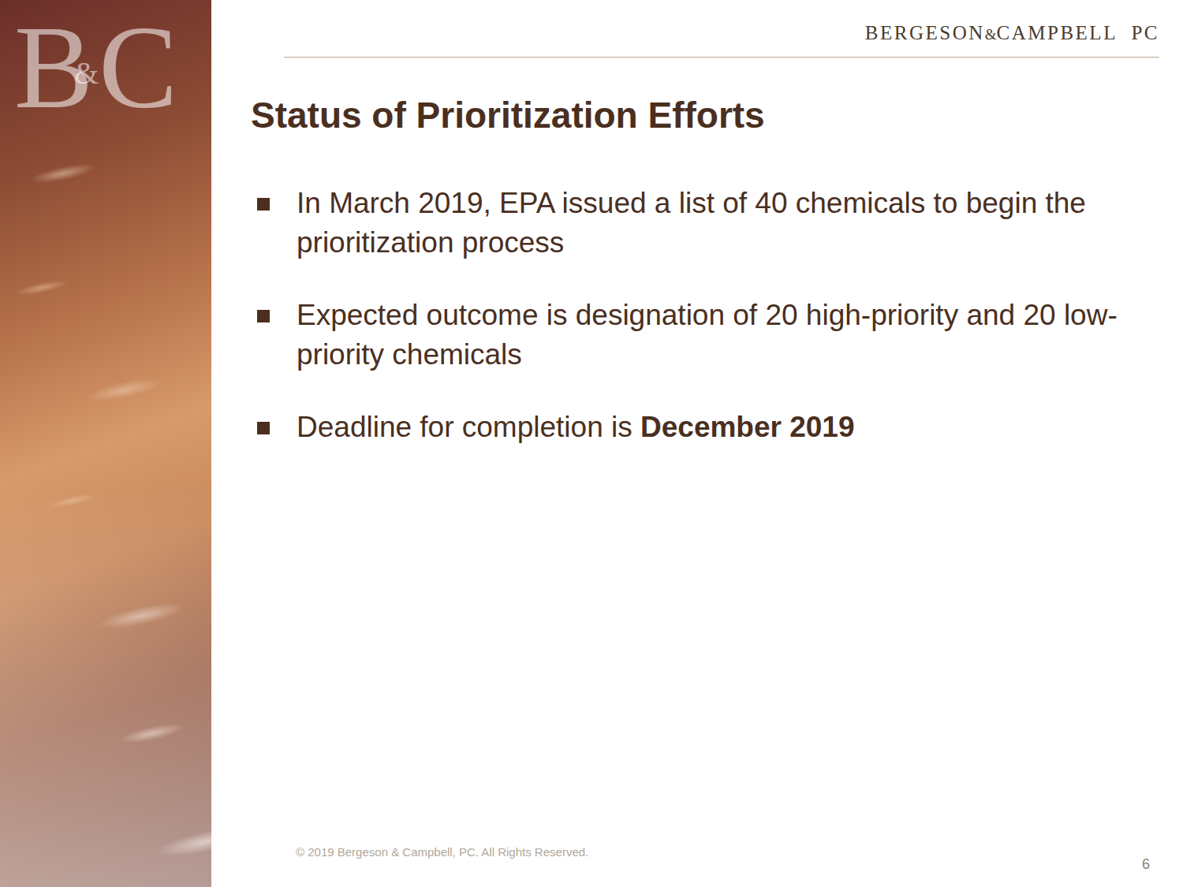B&C
BERGESON&CAMPBELL PC
Status of Prioritization Efforts
In March 2019, EPA issued a list of 40 chemicals to begin the prioritization process
Expected outcome is designation of 20 high-priority and 20 low-priority chemicals
Deadline for completion is December 2019
© 2019 Bergeson & Campbell, PC. All Rights Reserved.
6